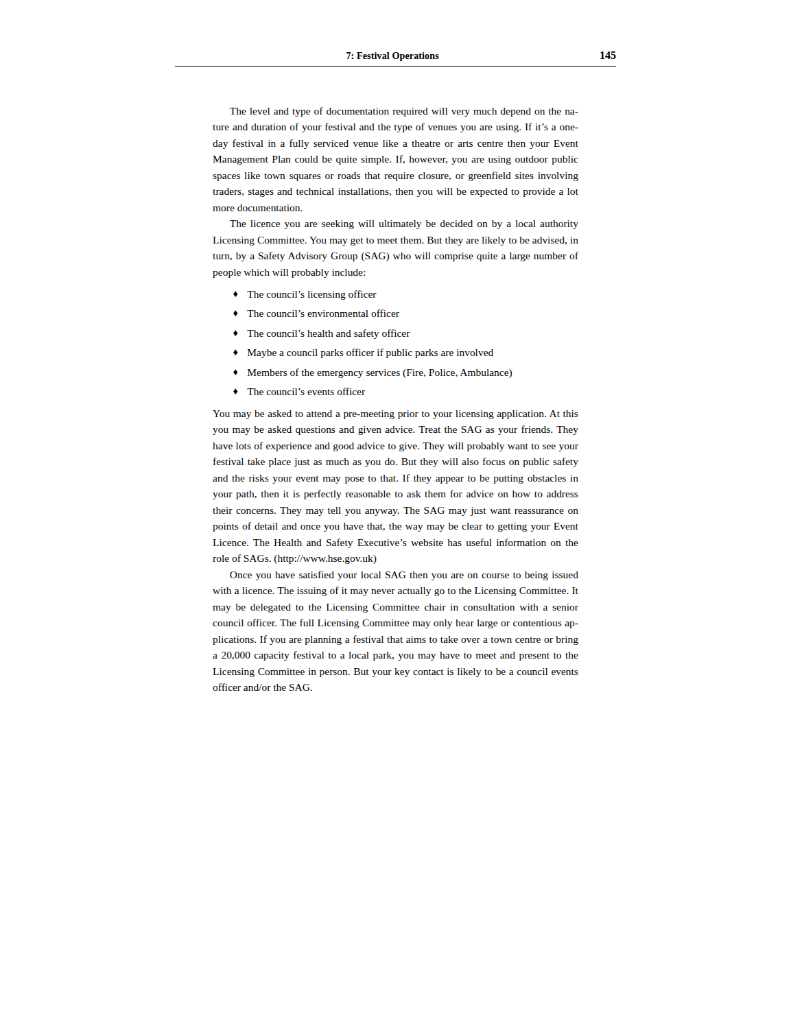7: Festival Operations 145
The level and type of documentation required will very much depend on the nature and duration of your festival and the type of venues you are using. If it’s a one-day festival in a fully serviced venue like a theatre or arts centre then your Event Management Plan could be quite simple. If, however, you are using outdoor public spaces like town squares or roads that require closure, or greenfield sites involving traders, stages and technical installations, then you will be expected to provide a lot more documentation.
The licence you are seeking will ultimately be decided on by a local authority Licensing Committee. You may get to meet them. But they are likely to be advised, in turn, by a Safety Advisory Group (SAG) who will comprise quite a large number of people which will probably include:
The council’s licensing officer
The council’s environmental officer
The council’s health and safety officer
Maybe a council parks officer if public parks are involved
Members of the emergency services (Fire, Police, Ambulance)
The council’s events officer
You may be asked to attend a pre-meeting prior to your licensing application. At this you may be asked questions and given advice. Treat the SAG as your friends. They have lots of experience and good advice to give. They will probably want to see your festival take place just as much as you do. But they will also focus on public safety and the risks your event may pose to that. If they appear to be putting obstacles in your path, then it is perfectly reasonable to ask them for advice on how to address their concerns. They may tell you anyway. The SAG may just want reassurance on points of detail and once you have that, the way may be clear to getting your Event Licence. The Health and Safety Executive’s website has useful information on the role of SAGs. (http://www.hse.gov.uk)
Once you have satisfied your local SAG then you are on course to being issued with a licence. The issuing of it may never actually go to the Licensing Committee. It may be delegated to the Licensing Committee chair in consultation with a senior council officer. The full Licensing Committee may only hear large or contentious applications. If you are planning a festival that aims to take over a town centre or bring a 20,000 capacity festival to a local park, you may have to meet and present to the Licensing Committee in person. But your key contact is likely to be a council events officer and/or the SAG.